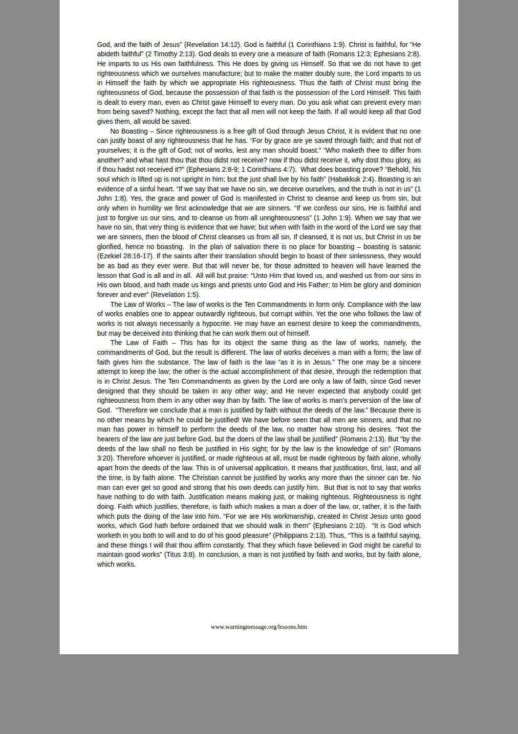God, and the faith of Jesus” (Revelation 14:12). God is faithful (1 Corinthians 1:9). Christ is faithful, for “He abideth faithful” (2 Timothy 2:13). God deals to every one a measure of faith (Romans 12:3; Ephesians 2:8). He imparts to us His own faithfulness. This He does by giving us Himself. So that we do not have to get righteousness which we ourselves manufacture; but to make the matter doubly sure, the Lord imparts to us in Himself the faith by which we appropriate His righteousness. Thus the faith of Christ must bring the righteousness of God, because the possession of that faith is the possession of the Lord Himself. This faith is dealt to every man, even as Christ gave Himself to every man. Do you ask what can prevent every man from being saved? Nothing, except the fact that all men will not keep the faith. If all would keep all that God gives them, all would be saved.
No Boasting – Since righteousness is a free gift of God through Jesus Christ, it is evident that no one can justly boast of any righteousness that he has. “For by grace are ye saved through faith; and that not of yourselves; it is the gift of God; not of works, lest any man should boast.” “Who maketh thee to differ from another? and what hast thou that thou didst not receive? now if thou didst receive it, why dost thou glory, as if thou hadst not received it?” (Ephesians 2:8-9; 1 Corinthians 4:7). What does boasting prove? “Behold, his soul which is lifted up is not upright in him; but the just shall live by his faith” (Habakkuk 2:4). Boasting is an evidence of a sinful heart. “If we say that we have no sin, we deceive ourselves, and the truth is not in us” (1 John 1:8). Yes, the grace and power of God is manifested in Christ to cleanse and keep us from sin, but only when in humility we first acknowledge that we are sinners. “If we confess our sins, He is faithful and just to forgive us our sins, and to cleanse us from all unrighteousness” (1 John 1:9). When we say that we have no sin, that very thing is evidence that we have; but when with faith in the word of the Lord we say that we are sinners, then the blood of Christ cleanses us from all sin. If cleansed, it is not us, but Christ in us be glorified, hence no boasting. In the plan of salvation there is no place for boasting – boasting is satanic (Ezekiel 28:16-17). If the saints after their translation should begin to boast of their sinlessness, they would be as bad as they ever were. But that will never be, for those admitted to heaven will have learned the lesson that God is all and in all. All will but praise: “Unto Him that loved us, and washed us from our sins in His own blood, and hath made us kings and priests unto God and His Father; to Him be glory and dominion forever and ever” (Revelation 1:5).
The Law of Works – The law of works is the Ten Commandments in form only. Compliance with the law of works enables one to appear outwardly righteous, but corrupt within. Yet the one who follows the law of works is not always necessarily a hypocrite. He may have an earnest desire to keep the commandments, but may be deceived into thinking that he can work them out of himself.
The Law of Faith – This has for its object the same thing as the law of works, namely, the commandments of God, but the result is different. The law of works deceives a man with a form; the law of faith gives him the substance. The law of faith is the law “as it is in Jesus.” The one may be a sincere attempt to keep the law; the other is the actual accomplishment of that desire, through the redemption that is in Christ Jesus. The Ten Commandments as given by the Lord are only a law of faith, since God never designed that they should be taken in any other way; and He never expected that anybody could get righteousness from them in any other way than by faith. The law of works is man’s perversion of the law of God. “Therefore we conclude that a man is justified by faith without the deeds of the law.” Because there is no other means by which he could be justified! We have before seen that all men are sinners, and that no man has power in himself to perform the deeds of the law, no matter how strong his desires. “Not the hearers of the law are just before God, but the doers of the law shall be justified” (Romans 2:13). But “by the deeds of the law shall no flesh be justified in His sight; for by the law is the knowledge of sin” (Romans 3:20). Therefore whoever is justified, or made righteous at all, must be made righteous by faith alone, wholly apart from the deeds of the law. This is of universal application. It means that justification, first, last, and all the time, is by faith alone. The Christian cannot be justified by works any more than the sinner can be. No man can ever get so good and strong that his own deeds can justify him. But that is not to say that works have nothing to do with faith. Justification means making just, or making righteous. Righteousness is right doing. Faith which justifies, therefore, is faith which makes a man a doer of the law, or, rather, it is the faith which puts the doing of the law into him. “For we are His workmanship, created in Christ Jesus unto good works, which God hath before ordained that we should walk in them” (Ephesians 2:10). “It is God which worketh in you both to will and to do of his good pleasure” (Philippians 2:13). Thus, “This is a faithful saying, and these things I will that thou affirm constantly. That they which have believed in God might be careful to maintain good works” (Titus 3:8). In conclusion, a man is not justified by faith and works, but by faith alone, which works.
www.warningmessage.org/lessons.htm